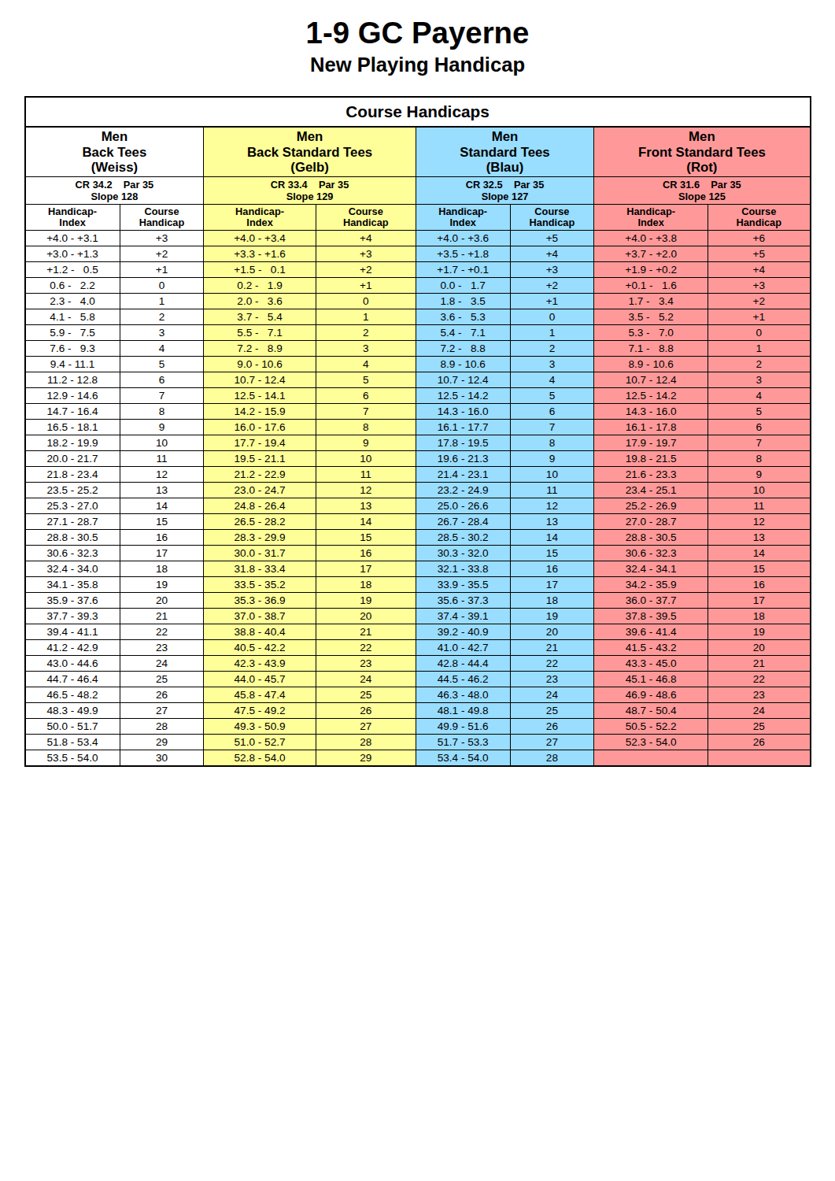1-9 GC Payerne
New Playing Handicap
Course Handicaps
| Men Back Tees (Weiss) | Men Back Standard Tees (Gelb) | Men Standard Tees (Blau) | Men Front Standard Tees (Rot) |
| --- | --- | --- | --- |
| CR 34.2 Par 35 Slope 128 | CR 33.4 Par 35 Slope 129 | CR 32.5 Par 35 Slope 127 | CR 31.6 Par 35 Slope 125 |
| Handicap- Index | Course Handicap | Handicap- Index | Course Handicap | Handicap- Index | Course Handicap | Handicap- Index | Course Handicap |
| +4.0 - +3.1 | +3 | +4.0 - +3.4 | +4 | +4.0 - +3.6 | +5 | +4.0 - +3.8 | +6 |
| +3.0 - +1.3 | +2 | +3.3 - +1.6 | +3 | +3.5 - +1.8 | +4 | +3.7 - +2.0 | +5 |
| +1.2 - 0.5 | +1 | +1.5 - 0.1 | +2 | +1.7 - +0.1 | +3 | +1.9 - +0.2 | +4 |
| 0.6 - 2.2 | 0 | 0.2 - 1.9 | +1 | 0.0 - 1.7 | +2 | +0.1 - 1.6 | +3 |
| 2.3 - 4.0 | 1 | 2.0 - 3.6 | 0 | 1.8 - 3.5 | +1 | 1.7 - 3.4 | +2 |
| 4.1 - 5.8 | 2 | 3.7 - 5.4 | 1 | 3.6 - 5.3 | 0 | 3.5 - 5.2 | +1 |
| 5.9 - 7.5 | 3 | 5.5 - 7.1 | 2 | 5.4 - 7.1 | 1 | 5.3 - 7.0 | 0 |
| 7.6 - 9.3 | 4 | 7.2 - 8.9 | 3 | 7.2 - 8.8 | 2 | 7.1 - 8.8 | 1 |
| 9.4 - 11.1 | 5 | 9.0 - 10.6 | 4 | 8.9 - 10.6 | 3 | 8.9 - 10.6 | 2 |
| 11.2 - 12.8 | 6 | 10.7 - 12.4 | 5 | 10.7 - 12.4 | 4 | 10.7 - 12.4 | 3 |
| 12.9 - 14.6 | 7 | 12.5 - 14.1 | 6 | 12.5 - 14.2 | 5 | 12.5 - 14.2 | 4 |
| 14.7 - 16.4 | 8 | 14.2 - 15.9 | 7 | 14.3 - 16.0 | 6 | 14.3 - 16.0 | 5 |
| 16.5 - 18.1 | 9 | 16.0 - 17.6 | 8 | 16.1 - 17.7 | 7 | 16.1 - 17.8 | 6 |
| 18.2 - 19.9 | 10 | 17.7 - 19.4 | 9 | 17.8 - 19.5 | 8 | 17.9 - 19.7 | 7 |
| 20.0 - 21.7 | 11 | 19.5 - 21.1 | 10 | 19.6 - 21.3 | 9 | 19.8 - 21.5 | 8 |
| 21.8 - 23.4 | 12 | 21.2 - 22.9 | 11 | 21.4 - 23.1 | 10 | 21.6 - 23.3 | 9 |
| 23.5 - 25.2 | 13 | 23.0 - 24.7 | 12 | 23.2 - 24.9 | 11 | 23.4 - 25.1 | 10 |
| 25.3 - 27.0 | 14 | 24.8 - 26.4 | 13 | 25.0 - 26.6 | 12 | 25.2 - 26.9 | 11 |
| 27.1 - 28.7 | 15 | 26.5 - 28.2 | 14 | 26.7 - 28.4 | 13 | 27.0 - 28.7 | 12 |
| 28.8 - 30.5 | 16 | 28.3 - 29.9 | 15 | 28.5 - 30.2 | 14 | 28.8 - 30.5 | 13 |
| 30.6 - 32.3 | 17 | 30.0 - 31.7 | 16 | 30.3 - 32.0 | 15 | 30.6 - 32.3 | 14 |
| 32.4 - 34.0 | 18 | 31.8 - 33.4 | 17 | 32.1 - 33.8 | 16 | 32.4 - 34.1 | 15 |
| 34.1 - 35.8 | 19 | 33.5 - 35.2 | 18 | 33.9 - 35.5 | 17 | 34.2 - 35.9 | 16 |
| 35.9 - 37.6 | 20 | 35.3 - 36.9 | 19 | 35.6 - 37.3 | 18 | 36.0 - 37.7 | 17 |
| 37.7 - 39.3 | 21 | 37.0 - 38.7 | 20 | 37.4 - 39.1 | 19 | 37.8 - 39.5 | 18 |
| 39.4 - 41.1 | 22 | 38.8 - 40.4 | 21 | 39.2 - 40.9 | 20 | 39.6 - 41.4 | 19 |
| 41.2 - 42.9 | 23 | 40.5 - 42.2 | 22 | 41.0 - 42.7 | 21 | 41.5 - 43.2 | 20 |
| 43.0 - 44.6 | 24 | 42.3 - 43.9 | 23 | 42.8 - 44.4 | 22 | 43.3 - 45.0 | 21 |
| 44.7 - 46.4 | 25 | 44.0 - 45.7 | 24 | 44.5 - 46.2 | 23 | 45.1 - 46.8 | 22 |
| 46.5 - 48.2 | 26 | 45.8 - 47.4 | 25 | 46.3 - 48.0 | 24 | 46.9 - 48.6 | 23 |
| 48.3 - 49.9 | 27 | 47.5 - 49.2 | 26 | 48.1 - 49.8 | 25 | 48.7 - 50.4 | 24 |
| 50.0 - 51.7 | 28 | 49.3 - 50.9 | 27 | 49.9 - 51.6 | 26 | 50.5 - 52.2 | 25 |
| 51.8 - 53.4 | 29 | 51.0 - 52.7 | 28 | 51.7 - 53.3 | 27 | 52.3 - 54.0 | 26 |
| 53.5 - 54.0 | 30 | 52.8 - 54.0 | 29 | 53.4 - 54.0 | 28 | | |